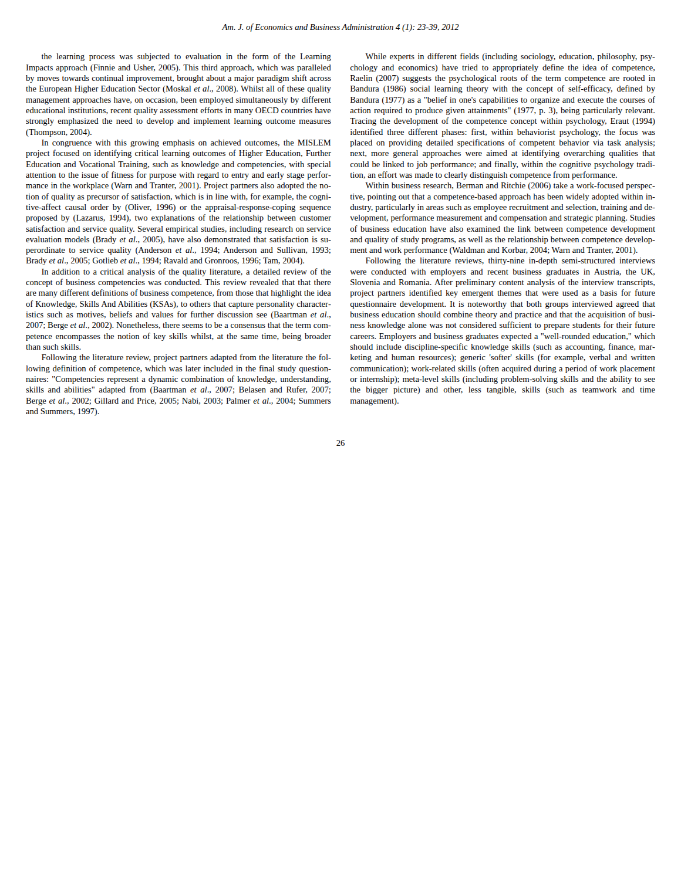Am. J. of Economics and Business Administration 4 (1): 23-39, 2012
the learning process was subjected to evaluation in the form of the Learning Impacts approach (Finnie and Usher, 2005). This third approach, which was paralleled by moves towards continual improvement, brought about a major paradigm shift across the European Higher Education Sector (Moskal et al., 2008). Whilst all of these quality management approaches have, on occasion, been employed simultaneously by different educational institutions, recent quality assessment efforts in many OECD countries have strongly emphasized the need to develop and implement learning outcome measures (Thompson, 2004).
In congruence with this growing emphasis on achieved outcomes, the MISLEM project focused on identifying critical learning outcomes of Higher Education, Further Education and Vocational Training, such as knowledge and competencies, with special attention to the issue of fitness for purpose with regard to entry and early stage performance in the workplace (Warn and Tranter, 2001). Project partners also adopted the notion of quality as precursor of satisfaction, which is in line with, for example, the cognitive-affect causal order by (Oliver, 1996) or the appraisal-response-coping sequence proposed by (Lazarus, 1994), two explanations of the relationship between customer satisfaction and service quality. Several empirical studies, including research on service evaluation models (Brady et al., 2005), have also demonstrated that satisfaction is superordinate to service quality (Anderson et al., 1994; Anderson and Sullivan, 1993; Brady et al., 2005; Gotlieb et al., 1994; Ravald and Gronroos, 1996; Tam, 2004).
In addition to a critical analysis of the quality literature, a detailed review of the concept of business competencies was conducted. This review revealed that that there are many different definitions of business competence, from those that highlight the idea of Knowledge, Skills And Abilities (KSAs), to others that capture personality characteristics such as motives, beliefs and values for further discussion see (Baartman et al., 2007; Berge et al., 2002). Nonetheless, there seems to be a consensus that the term competence encompasses the notion of key skills whilst, at the same time, being broader than such skills.
Following the literature review, project partners adapted from the literature the following definition of competence, which was later included in the final study questionnaires: "Competencies represent a dynamic combination of knowledge, understanding, skills and abilities" adapted from (Baartman et al., 2007; Belasen and Rufer, 2007; Berge et al., 2002; Gillard and Price, 2005; Nabi, 2003; Palmer et al., 2004; Summers and Summers, 1997).
While experts in different fields (including sociology, education, philosophy, psychology and economics) have tried to appropriately define the idea of competence, Raelin (2007) suggests the psychological roots of the term competence are rooted in Bandura (1986) social learning theory with the concept of self-efficacy, defined by Bandura (1977) as a "belief in one's capabilities to organize and execute the courses of action required to produce given attainments" (1977, p. 3), being particularly relevant. Tracing the development of the competence concept within psychology, Eraut (1994) identified three different phases: first, within behaviorist psychology, the focus was placed on providing detailed specifications of competent behavior via task analysis; next, more general approaches were aimed at identifying overarching qualities that could be linked to job performance; and finally, within the cognitive psychology tradition, an effort was made to clearly distinguish competence from performance.
Within business research, Berman and Ritchie (2006) take a work-focused perspective, pointing out that a competence-based approach has been widely adopted within industry, particularly in areas such as employee recruitment and selection, training and development, performance measurement and compensation and strategic planning. Studies of business education have also examined the link between competence development and quality of study programs, as well as the relationship between competence development and work performance (Waldman and Korbar, 2004; Warn and Tranter, 2001).
Following the literature reviews, thirty-nine in-depth semi-structured interviews were conducted with employers and recent business graduates in Austria, the UK, Slovenia and Romania. After preliminary content analysis of the interview transcripts, project partners identified key emergent themes that were used as a basis for future questionnaire development. It is noteworthy that both groups interviewed agreed that business education should combine theory and practice and that the acquisition of business knowledge alone was not considered sufficient to prepare students for their future careers. Employers and business graduates expected a "well-rounded education," which should include discipline-specific knowledge skills (such as accounting, finance, marketing and human resources); generic 'softer' skills (for example, verbal and written communication); work-related skills (often acquired during a period of work placement or internship); meta-level skills (including problem-solving skills and the ability to see the bigger picture) and other, less tangible, skills (such as teamwork and time management).
26